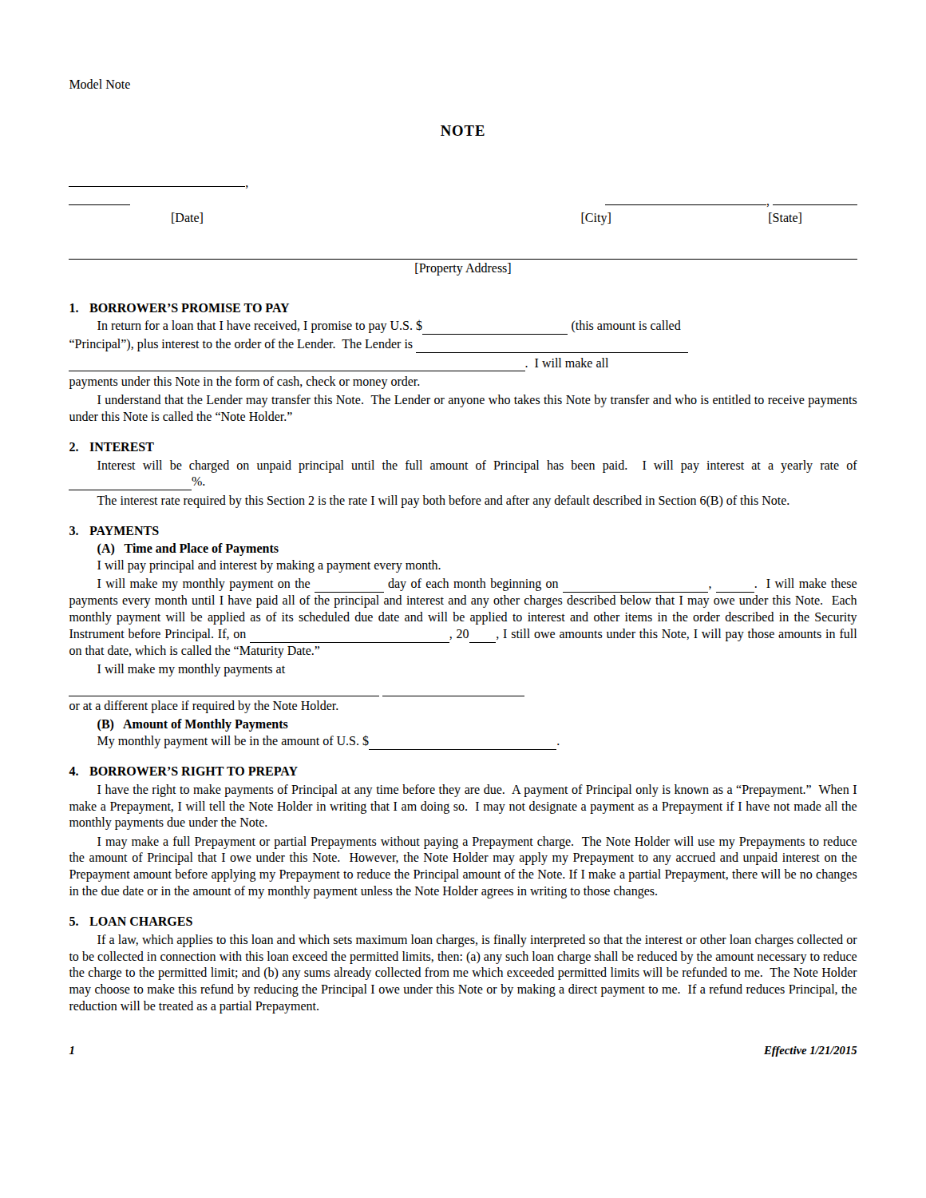Model Note
NOTE
| , | | , |
| [Date] | | / [City] / [State] / |
[Property Address]
1. BORROWER’S PROMISE TO PAY
In return for a loan that I have received, I promise to pay U.S. $ (this amount is called
“Principal”), plus interest to the order of the Lender. The Lender is
. I will make all
payments under this Note in the form of cash, check or money order.
I understand that the Lender may transfer this Note. The Lender or anyone who takes this Note by transfer and who is entitled to receive payments under this Note is called the “Note Holder.”
2. INTEREST
Interest will be charged on unpaid principal until the full amount of Principal has been paid. I will pay interest at a yearly rate of %.
The interest rate required by this Section 2 is the rate I will pay both before and after any default described in Section 6(B) of this Note.
3. PAYMENTS
(A) Time and Place of Payments
I will pay principal and interest by making a payment every month.
I will make my monthly payment on the day of each month beginning on , . I will make these payments every month until I have paid all of the principal and interest and any other charges described below that I may owe under this Note. Each monthly payment will be applied as of its scheduled due date and will be applied to interest and other items in the order described in the Security Instrument before Principal. If, on , 20 , I still owe amounts under this Note, I will pay those amounts in full on that date, which is called the “Maturity Date.”
I will make my monthly payments at
or at a different place if required by the Note Holder.
(B) Amount of Monthly Payments
My monthly payment will be in the amount of U.S. $ .
4. BORROWER’S RIGHT TO PREPAY
I have the right to make payments of Principal at any time before they are due. A payment of Principal only is known as a “Prepayment.” When I make a Prepayment, I will tell the Note Holder in writing that I am doing so. I may not designate a payment as a Prepayment if I have not made all the monthly payments due under the Note.
I may make a full Prepayment or partial Prepayments without paying a Prepayment charge. The Note Holder will use my Prepayments to reduce the amount of Principal that I owe under this Note. However, the Note Holder may apply my Prepayment to any accrued and unpaid interest on the Prepayment amount before applying my Prepayment to reduce the Principal amount of the Note. If I make a partial Prepayment, there will be no changes in the due date or in the amount of my monthly payment unless the Note Holder agrees in writing to those changes.
5. LOAN CHARGES
If a law, which applies to this loan and which sets maximum loan charges, is finally interpreted so that the interest or other loan charges collected or to be collected in connection with this loan exceed the permitted limits, then: (a) any such loan charge shall be reduced by the amount necessary to reduce the charge to the permitted limit; and (b) any sums already collected from me which exceeded permitted limits will be refunded to me. The Note Holder may choose to make this refund by reducing the Principal I owe under this Note or by making a direct payment to me. If a refund reduces Principal, the reduction will be treated as a partial Prepayment.
1 Effective 1/21/2015